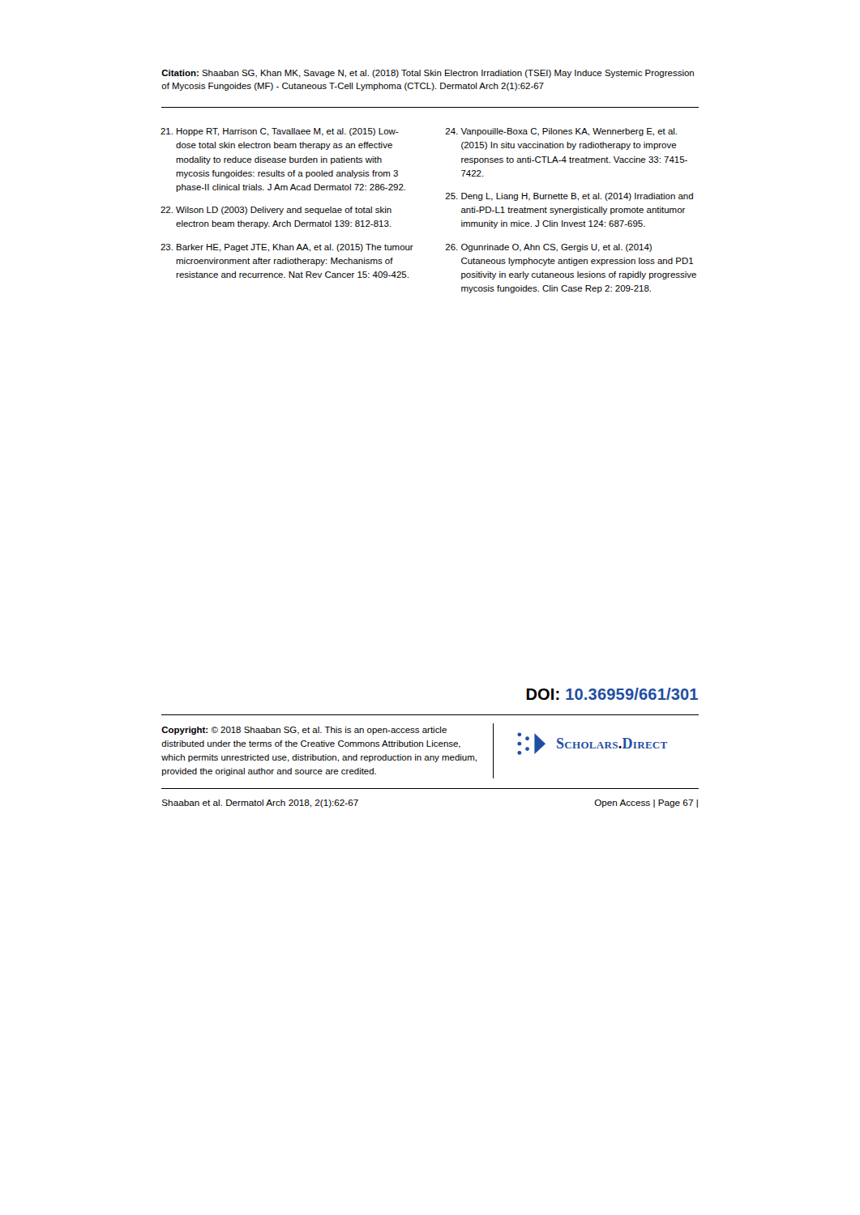Citation: Shaaban SG, Khan MK, Savage N, et al. (2018) Total Skin Electron Irradiation (TSEI) May Induce Systemic Progression of Mycosis Fungoides (MF) - Cutaneous T-Cell Lymphoma (CTCL). Dermatol Arch 2(1):62-67
Hoppe RT, Harrison C, Tavallaee M, et al. (2015) Low-dose total skin electron beam therapy as an effective modality to reduce disease burden in patients with mycosis fungoides: results of a pooled analysis from 3 phase-II clinical trials. J Am Acad Dermatol 72: 286-292.
Wilson LD (2003) Delivery and sequelae of total skin electron beam therapy. Arch Dermatol 139: 812-813.
Barker HE, Paget JTE, Khan AA, et al. (2015) The tumour microenvironment after radiotherapy: Mechanisms of resistance and recurrence. Nat Rev Cancer 15: 409-425.
Vanpouille-Boxa C, Pilones KA, Wennerberg E, et al. (2015) In situ vaccination by radiotherapy to improve responses to anti-CTLA-4 treatment. Vaccine 33: 7415-7422.
Deng L, Liang H, Burnette B, et al. (2014) Irradiation and anti-PD-L1 treatment synergistically promote antitumor immunity in mice. J Clin Invest 124: 687-695.
Ogunrinade O, Ahn CS, Gergis U, et al. (2014) Cutaneous lymphocyte antigen expression loss and PD1 positivity in early cutaneous lesions of rapidly progressive mycosis fungoides. Clin Case Rep 2: 209-218.
DOI: 10.36959/661/301
Copyright: © 2018 Shaaban SG, et al. This is an open-access article distributed under the terms of the Creative Commons Attribution License, which permits unrestricted use, distribution, and reproduction in any medium, provided the original author and source are credited.
Scholars.Direct
Shaaban et al. Dermatol Arch 2018, 2(1):62-67
Open Access | Page 67 |